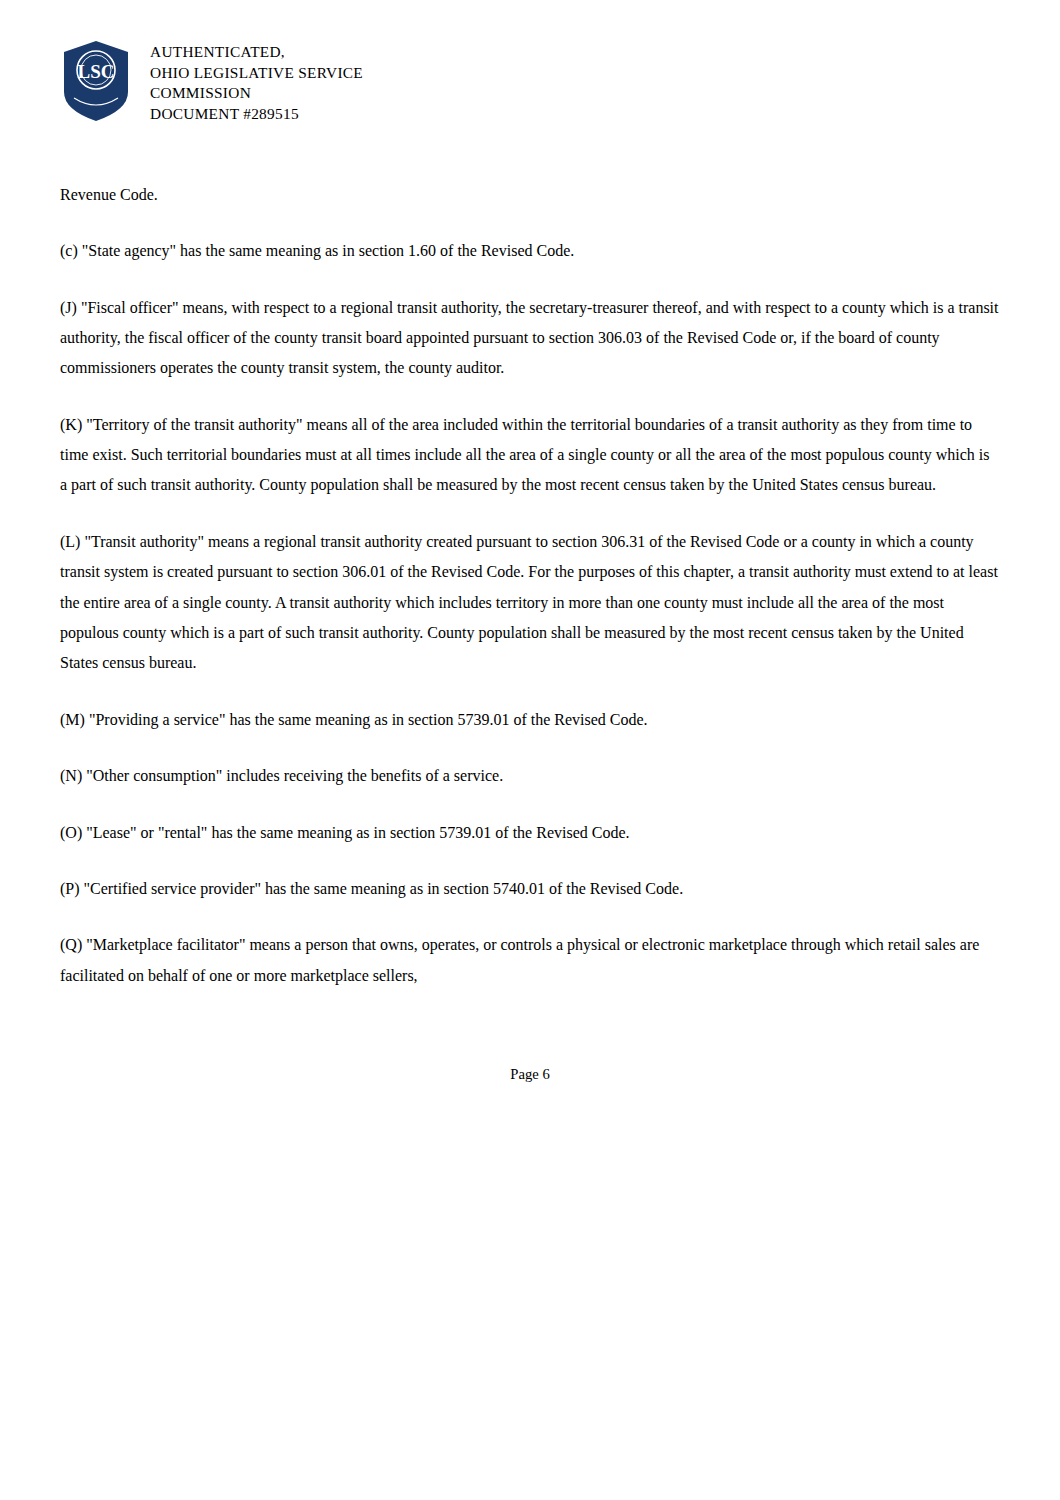LSC
AUTHENTICATED,
OHIO LEGISLATIVE SERVICE
COMMISSION
DOCUMENT #289515
Revenue Code.
(c) "State agency" has the same meaning as in section 1.60 of the Revised Code.
(J) "Fiscal officer" means, with respect to a regional transit authority, the secretary-treasurer thereof, and with respect to a county which is a transit authority, the fiscal officer of the county transit board appointed pursuant to section 306.03 of the Revised Code or, if the board of county commissioners operates the county transit system, the county auditor.
(K) "Territory of the transit authority" means all of the area included within the territorial boundaries of a transit authority as they from time to time exist. Such territorial boundaries must at all times include all the area of a single county or all the area of the most populous county which is a part of such transit authority. County population shall be measured by the most recent census taken by the United States census bureau.
(L) "Transit authority" means a regional transit authority created pursuant to section 306.31 of the Revised Code or a county in which a county transit system is created pursuant to section 306.01 of the Revised Code. For the purposes of this chapter, a transit authority must extend to at least the entire area of a single county. A transit authority which includes territory in more than one county must include all the area of the most populous county which is a part of such transit authority. County population shall be measured by the most recent census taken by the United States census bureau.
(M) "Providing a service" has the same meaning as in section 5739.01 of the Revised Code.
(N) "Other consumption" includes receiving the benefits of a service.
(O) "Lease" or "rental" has the same meaning as in section 5739.01 of the Revised Code.
(P) "Certified service provider" has the same meaning as in section 5740.01 of the Revised Code.
(Q) "Marketplace facilitator" means a person that owns, operates, or controls a physical or electronic marketplace through which retail sales are facilitated on behalf of one or more marketplace sellers,
Page 6